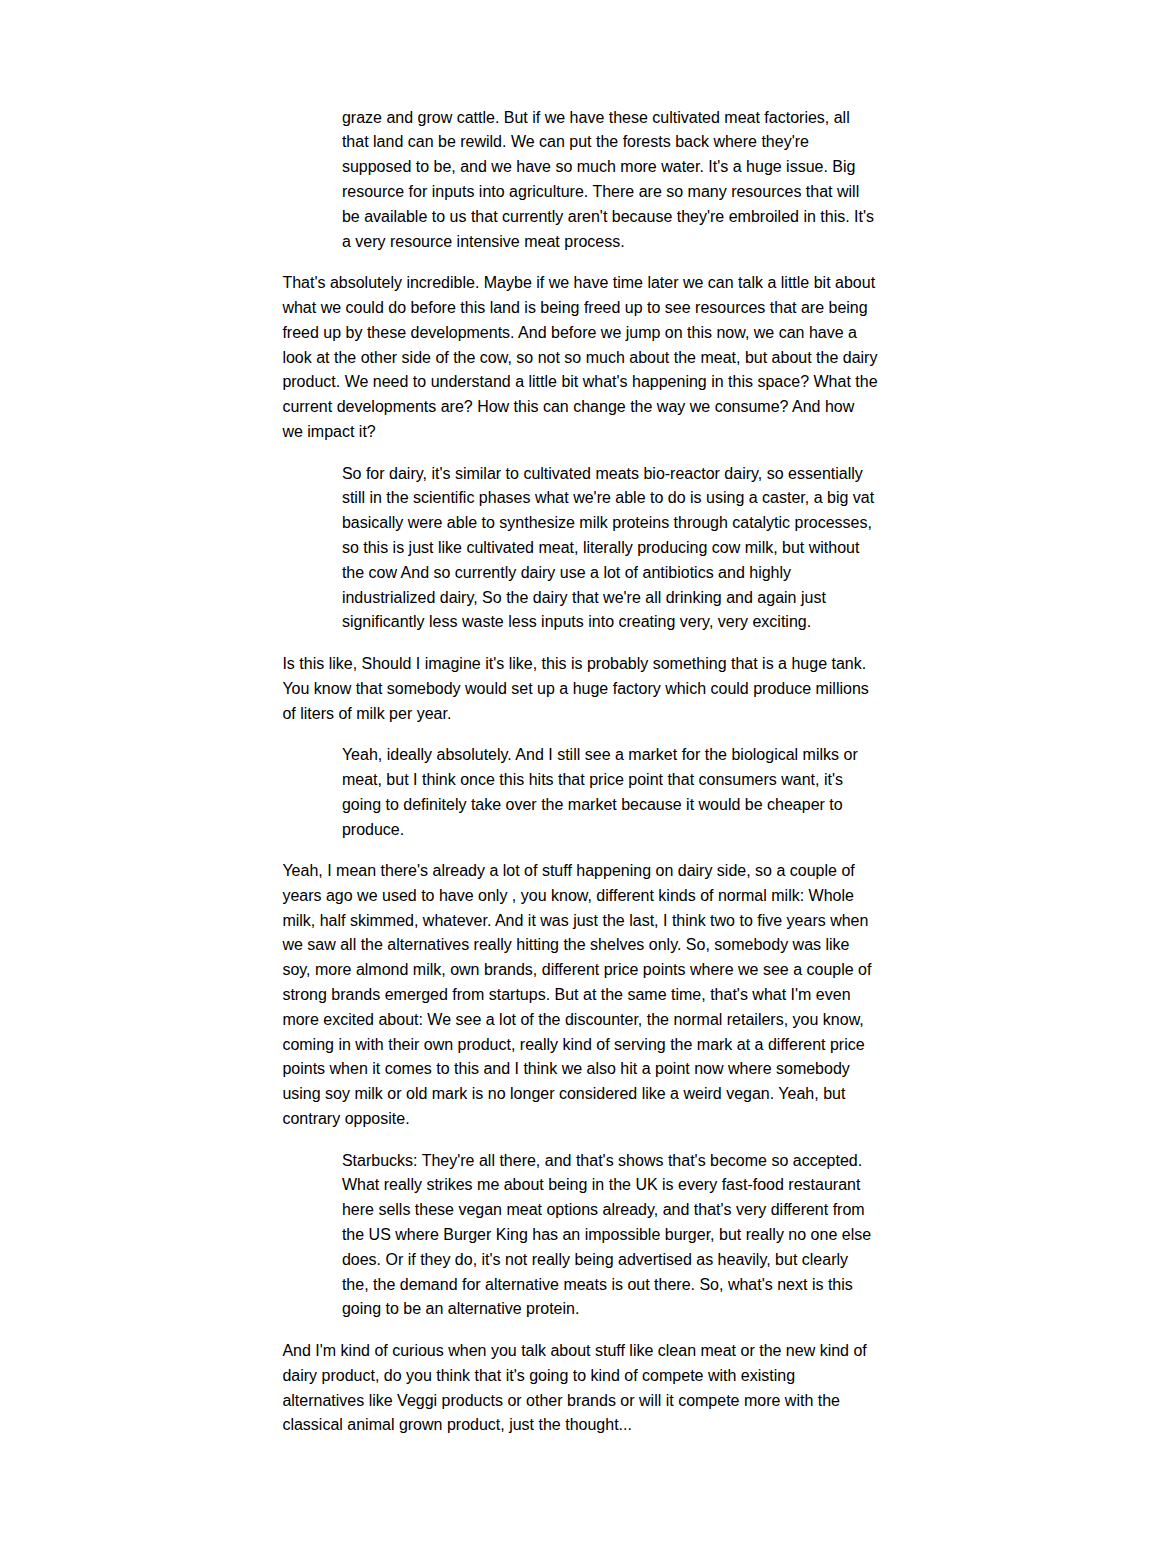graze and grow cattle. But if we have these cultivated meat factories, all that land can be rewild. We can put the forests back where they're supposed to be, and we have so much more water. It's a huge issue. Big resource for inputs into agriculture. There are so many resources that will be available to us that currently aren't because they're embroiled in this. It's a very resource intensive meat process.
That's absolutely incredible. Maybe if we have time later we can talk a little bit about what we could do before this land is being freed up to see resources that are being freed up by these developments. And before we jump on this now, we can have a look at the other side of the cow, so not so much about the meat, but about the dairy product. We need to understand a little bit what's happening in this space? What the current developments are? How this can change the way we consume? And how we impact it?
So for dairy, it's similar to cultivated meats bio-reactor dairy, so essentially still in the scientific phases what we're able to do is using a caster, a big vat basically were able to synthesize milk proteins through catalytic processes, so this is just like cultivated meat, literally producing cow milk, but without the cow And so currently dairy use a lot of antibiotics and highly industrialized dairy, So the dairy that we're all drinking and again just significantly less waste less inputs into creating very, very exciting.
Is this like, Should I imagine it's like, this is probably something that is a huge tank. You know that somebody would set up a huge factory which could produce millions of liters of milk per year.
Yeah, ideally absolutely. And I still see a market for the biological milks or meat, but I think once this hits that price point that consumers want, it's going to definitely take over the market because it would be cheaper to produce.
Yeah, I mean there's already a lot of stuff happening on dairy side, so a couple of years ago we used to have only , you know, different kinds of normal milk: Whole milk, half skimmed, whatever. And it was just the last, I think two to five years when we saw all the alternatives really hitting the shelves only. So, somebody was like soy, more almond milk, own brands, different price points where we see a couple of strong brands emerged from startups. But at the same time, that's what I'm even more excited about: We see a lot of the discounter, the normal retailers, you know, coming in with their own product, really kind of serving the mark at a different price points when it comes to this and I think we also hit a point now where somebody using soy milk or old mark is no longer considered like a weird vegan. Yeah, but contrary opposite.
Starbucks: They're all there, and that's shows that's become so accepted. What really strikes me about being in the UK is every fast-food restaurant here sells these vegan meat options already, and that's very different from the US where Burger King has an impossible burger, but really no one else does. Or if they do, it's not really being advertised as heavily, but clearly the, the demand for alternative meats is out there. So, what's next is this going to be an alternative protein.
And I'm kind of curious when you talk about stuff like clean meat or the new kind of dairy product, do you think that it's going to kind of compete with existing alternatives like Veggi products or other brands or will it compete more with the classical animal grown product, just the thought...